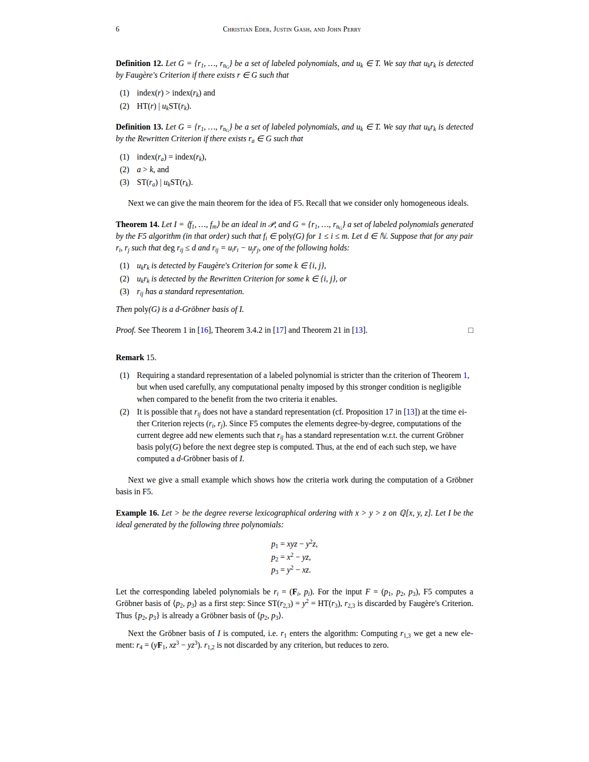6 Christian Eder, Justin Gash, and John Perry
Definition 12. Let G = {r1, …, rnG} be a set of labeled polynomials, and uk ∈ T. We say that ukrk is detected by Faugère's Criterion if there exists r ∈ G such that
index(r) > index(rk) and
HT(r) | uk ST(rk).
Definition 13. Let G = {r1, …, rnG} be a set of labeled polynomials, and uk ∈ T. We say that ukrk is detected by the Rewritten Criterion if there exists ra ∈ G such that
index(ra) = index(rk),
a > k, and
ST(ra) | uk ST(rk).
Next we can give the main theorem for the idea of F5. Recall that we consider only homogeneous ideals.
Theorem 14. Let I = ⟨f1, …, fm⟩ be an ideal in 𝒫, and G = {r1, …, rnG} a set of labeled polynomials generated by the F5 algorithm (in that order) such that fi ∈ poly(G) for 1 ≤ i ≤ m. Let d ∈ ℕ. Suppose that for any pair ri, rj such that deg rij ≤ d and rij = uiri − ujrj, one of the following holds:
ukrk is detected by Faugère's Criterion for some k ∈ {i, j},
ukrk is detected by the Rewritten Criterion for some k ∈ {i, j}, or
rij has a standard representation.
Then poly(G) is a d-Gröbner basis of I.
Proof. See Theorem 1 in [16], Theorem 3.4.2 in [17] and Theorem 21 in [13].□
Remark 15.
Requiring a standard representation of a labeled polynomial is stricter than the criterion of Theorem 1, but when used carefully, any computational penalty imposed by this stronger condition is negligible when compared to the benefit from the two criteria it enables.
It is possible that rij does not have a standard representation (cf. Proposition 17 in [13]) at the time either Criterion rejects (ri, rj). Since F5 computes the elements degree-by-degree, computations of the current degree add new elements such that rij has a standard representation w.r.t. the current Gröbner basis poly(G) before the next degree step is computed. Thus, at the end of each such step, we have computed a d-Gröbner basis of I.
Next we give a small example which shows how the criteria work during the computation of a Gröbner basis in F5.
Example 16. Let > be the degree reverse lexicographical ordering with x > y > z on ℚ[x, y, z]. Let I be the ideal generated by the following three polynomials:
p1 =
xyz − y2z,
p2 =
x2 − yz,
p3 =
y2 − xz.
Let the corresponding labeled polynomials be ri = (Fi, pi). For the input F = (p1, p2, p3), F5 computes a Gröbner basis of ⟨p2, p3⟩ as a first step: Since ST(r2,3) = y2 = HT(r3), r2,3 is discarded by Faugère's Criterion. Thus {p2, p3} is already a Gröbner basis of ⟨p2, p3⟩.
Next the Gröbner basis of I is computed, i.e. r1 enters the algorithm: Computing r1,3 we get a new element: r4 = (yF1, xz3 − yz3). r1,2 is not discarded by any criterion, but reduces to zero.